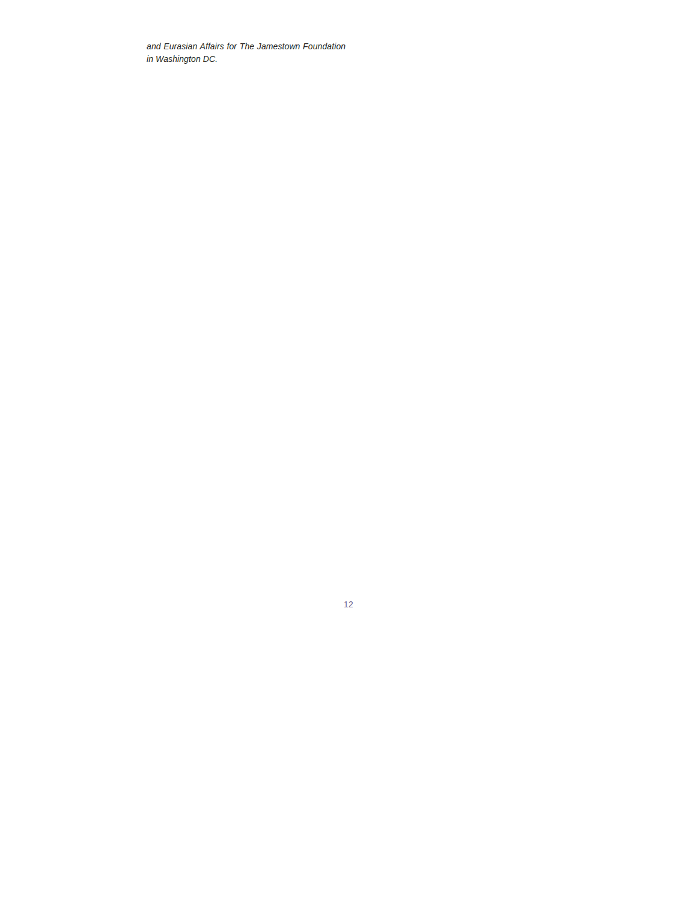and Eurasian Affairs for The Jamestown Foundation in Washington DC.
12